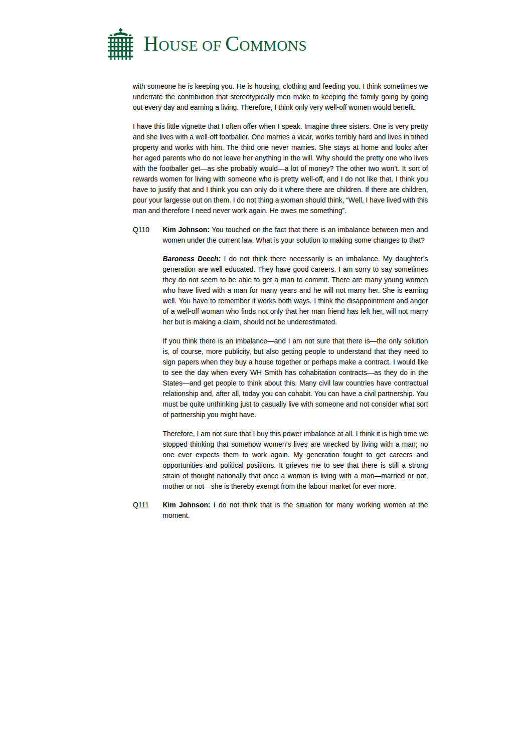HOUSE OF COMMONS
with someone he is keeping you. He is housing, clothing and feeding you. I think sometimes we underrate the contribution that stereotypically men make to keeping the family going by going out every day and earning a living. Therefore, I think only very well-off women would benefit.
I have this little vignette that I often offer when I speak. Imagine three sisters. One is very pretty and she lives with a well-off footballer. One marries a vicar, works terribly hard and lives in tithed property and works with him. The third one never marries. She stays at home and looks after her aged parents who do not leave her anything in the will. Why should the pretty one who lives with the footballer get—as she probably would—a lot of money? The other two won’t. It sort of rewards women for living with someone who is pretty well-off, and I do not like that. I think you have to justify that and I think you can only do it where there are children. If there are children, pour your largesse out on them. I do not thing a woman should think, “Well, I have lived with this man and therefore I need never work again. He owes me something”.
Q110
Kim Johnson: You touched on the fact that there is an imbalance between men and women under the current law. What is your solution to making some changes to that?
Baroness Deech: I do not think there necessarily is an imbalance. My daughter’s generation are well educated. They have good careers. I am sorry to say sometimes they do not seem to be able to get a man to commit. There are many young women who have lived with a man for many years and he will not marry her. She is earning well. You have to remember it works both ways. I think the disappointment and anger of a well-off woman who finds not only that her man friend has left her, will not marry her but is making a claim, should not be underestimated.
If you think there is an imbalance—and I am not sure that there is—the only solution is, of course, more publicity, but also getting people to understand that they need to sign papers when they buy a house together or perhaps make a contract. I would like to see the day when every WH Smith has cohabitation contracts—as they do in the States—and get people to think about this. Many civil law countries have contractual relationship and, after all, today you can cohabit. You can have a civil partnership. You must be quite unthinking just to casually live with someone and not consider what sort of partnership you might have.
Therefore, I am not sure that I buy this power imbalance at all. I think it is high time we stopped thinking that somehow women’s lives are wrecked by living with a man; no one ever expects them to work again. My generation fought to get careers and opportunities and political positions. It grieves me to see that there is still a strong strain of thought nationally that once a woman is living with a man—married or not, mother or not—she is thereby exempt from the labour market for ever more.
Q111
Kim Johnson: I do not think that is the situation for many working women at the moment.